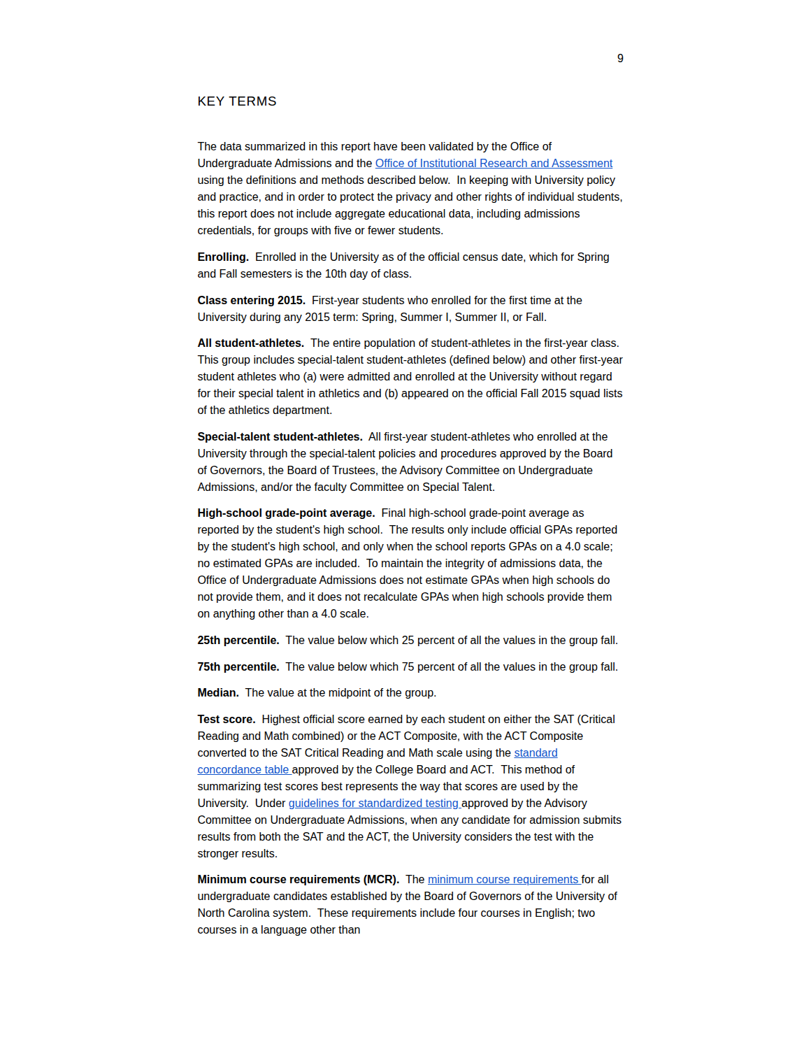9
KEY TERMS
The data summarized in this report have been validated by the Office of Undergraduate Admissions and the Office of Institutional Research and Assessment using the definitions and methods described below. In keeping with University policy and practice, and in order to protect the privacy and other rights of individual students, this report does not include aggregate educational data, including admissions credentials, for groups with five or fewer students.
Enrolling. Enrolled in the University as of the official census date, which for Spring and Fall semesters is the 10th day of class.
Class entering 2015. First-year students who enrolled for the first time at the University during any 2015 term: Spring, Summer I, Summer II, or Fall.
All student-athletes. The entire population of student-athletes in the first-year class. This group includes special-talent student-athletes (defined below) and other first-year student athletes who (a) were admitted and enrolled at the University without regard for their special talent in athletics and (b) appeared on the official Fall 2015 squad lists of the athletics department.
Special-talent student-athletes. All first-year student-athletes who enrolled at the University through the special-talent policies and procedures approved by the Board of Governors, the Board of Trustees, the Advisory Committee on Undergraduate Admissions, and/or the faculty Committee on Special Talent.
High-school grade-point average. Final high-school grade-point average as reported by the student's high school. The results only include official GPAs reported by the student's high school, and only when the school reports GPAs on a 4.0 scale; no estimated GPAs are included. To maintain the integrity of admissions data, the Office of Undergraduate Admissions does not estimate GPAs when high schools do not provide them, and it does not recalculate GPAs when high schools provide them on anything other than a 4.0 scale.
25th percentile. The value below which 25 percent of all the values in the group fall.
75th percentile. The value below which 75 percent of all the values in the group fall.
Median. The value at the midpoint of the group.
Test score. Highest official score earned by each student on either the SAT (Critical Reading and Math combined) or the ACT Composite, with the ACT Composite converted to the SAT Critical Reading and Math scale using the standard concordance table approved by the College Board and ACT. This method of summarizing test scores best represents the way that scores are used by the University. Under guidelines for standardized testing approved by the Advisory Committee on Undergraduate Admissions, when any candidate for admission submits results from both the SAT and the ACT, the University considers the test with the stronger results.
Minimum course requirements (MCR). The minimum course requirements for all undergraduate candidates established by the Board of Governors of the University of North Carolina system. These requirements include four courses in English; two courses in a language other than